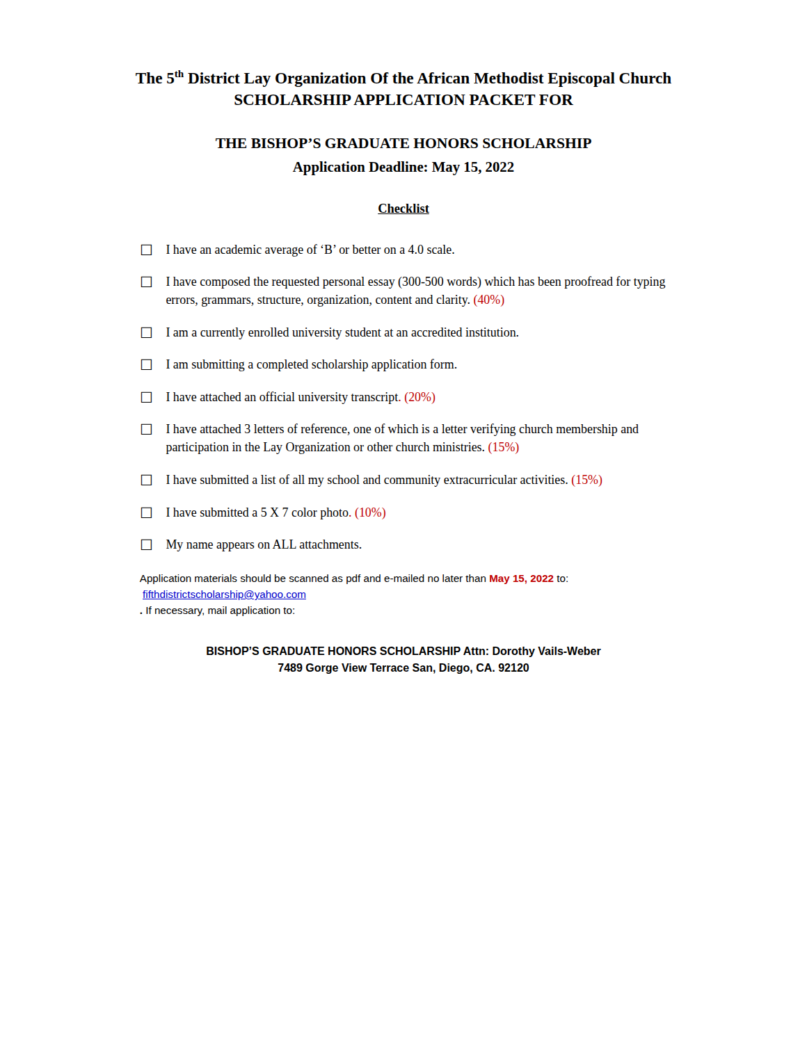The 5th District Lay Organization Of the African Methodist Episcopal Church SCHOLARSHIP APPLICATION PACKET FOR
THE BISHOP’S GRADUATE HONORS SCHOLARSHIP
Application Deadline: May 15, 2022
Checklist
I have an academic average of ‘B’ or better on a 4.0 scale.
I have composed the requested personal essay (300-500 words) which has been proofread for typing errors, grammars, structure, organization, content and clarity. (40%)
I am a currently enrolled university student at an accredited institution.
I am submitting a completed scholarship application form.
I have attached an official university transcript. (20%)
I have attached 3 letters of reference, one of which is a letter verifying church membership and participation in the Lay Organization or other church ministries. (15%)
I have submitted a list of all my school and community extracurricular activities. (15%)
I have submitted a 5 X 7 color photo. (10%)
My name appears on ALL attachments.
Application materials should be scanned as pdf and e-mailed no later than May 15, 2022 to: fifthdistrictscholarship@yahoo.com
. If necessary, mail application to:
BISHOP’S GRADUATE HONORS SCHOLARSHIP Attn: Dorothy Vails-Weber
7489 Gorge View Terrace San, Diego, CA. 92120